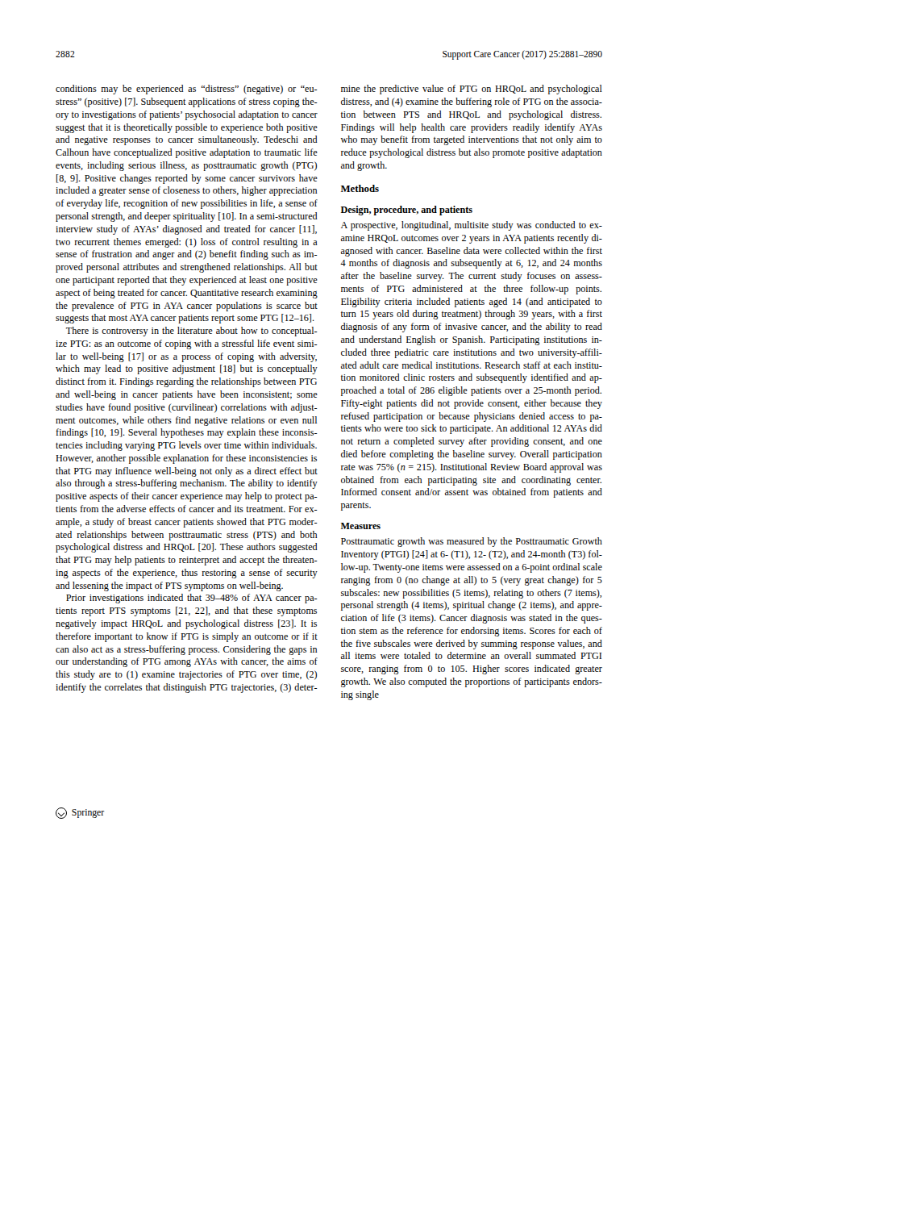2882 Support Care Cancer (2017) 25:2881–2890
conditions may be experienced as “distress” (negative) or “eustress” (positive) [7]. Subsequent applications of stress coping theory to investigations of patients’ psychosocial adaptation to cancer suggest that it is theoretically possible to experience both positive and negative responses to cancer simultaneously. Tedeschi and Calhoun have conceptualized positive adaptation to traumatic life events, including serious illness, as posttraumatic growth (PTG) [8, 9]. Positive changes reported by some cancer survivors have included a greater sense of closeness to others, higher appreciation of everyday life, recognition of new possibilities in life, a sense of personal strength, and deeper spirituality [10]. In a semi-structured interview study of AYAs’ diagnosed and treated for cancer [11], two recurrent themes emerged: (1) loss of control resulting in a sense of frustration and anger and (2) benefit finding such as improved personal attributes and strengthened relationships. All but one participant reported that they experienced at least one positive aspect of being treated for cancer. Quantitative research examining the prevalence of PTG in AYA cancer populations is scarce but suggests that most AYA cancer patients report some PTG [12–16].
There is controversy in the literature about how to conceptualize PTG: as an outcome of coping with a stressful life event similar to well-being [17] or as a process of coping with adversity, which may lead to positive adjustment [18] but is conceptually distinct from it. Findings regarding the relationships between PTG and well-being in cancer patients have been inconsistent; some studies have found positive (curvilinear) correlations with adjustment outcomes, while others find negative relations or even null findings [10, 19]. Several hypotheses may explain these inconsistencies including varying PTG levels over time within individuals. However, another possible explanation for these inconsistencies is that PTG may influence well-being not only as a direct effect but also through a stress-buffering mechanism. The ability to identify positive aspects of their cancer experience may help to protect patients from the adverse effects of cancer and its treatment. For example, a study of breast cancer patients showed that PTG moderated relationships between posttraumatic stress (PTS) and both psychological distress and HRQoL [20]. These authors suggested that PTG may help patients to reinterpret and accept the threatening aspects of the experience, thus restoring a sense of security and lessening the impact of PTS symptoms on well-being.
Prior investigations indicated that 39–48% of AYA cancer patients report PTS symptoms [21, 22], and that these symptoms negatively impact HRQoL and psychological distress [23]. It is therefore important to know if PTG is simply an outcome or if it can also act as a stress-buffering process. Considering the gaps in our understanding of PTG among AYAs with cancer, the aims of this study are to (1) examine trajectories of PTG over time, (2) identify the correlates that distinguish PTG trajectories, (3) determine the predictive value of PTG on HRQoL and psychological distress, and (4) examine the buffering role of PTG on the association between PTS and HRQoL and psychological distress. Findings will help health care providers readily identify AYAs who may benefit from targeted interventions that not only aim to reduce psychological distress but also promote positive adaptation and growth.
Methods
Design, procedure, and patients
A prospective, longitudinal, multisite study was conducted to examine HRQoL outcomes over 2 years in AYA patients recently diagnosed with cancer. Baseline data were collected within the first 4 months of diagnosis and subsequently at 6, 12, and 24 months after the baseline survey. The current study focuses on assessments of PTG administered at the three follow-up points. Eligibility criteria included patients aged 14 (and anticipated to turn 15 years old during treatment) through 39 years, with a first diagnosis of any form of invasive cancer, and the ability to read and understand English or Spanish. Participating institutions included three pediatric care institutions and two university-affiliated adult care medical institutions. Research staff at each institution monitored clinic rosters and subsequently identified and approached a total of 286 eligible patients over a 25-month period. Fifty-eight patients did not provide consent, either because they refused participation or because physicians denied access to patients who were too sick to participate. An additional 12 AYAs did not return a completed survey after providing consent, and one died before completing the baseline survey. Overall participation rate was 75% (n = 215). Institutional Review Board approval was obtained from each participating site and coordinating center. Informed consent and/or assent was obtained from patients and parents.
Measures
Posttraumatic growth was measured by the Posttraumatic Growth Inventory (PTGI) [24] at 6- (T1), 12- (T2), and 24-month (T3) follow-up. Twenty-one items were assessed on a 6-point ordinal scale ranging from 0 (no change at all) to 5 (very great change) for 5 subscales: new possibilities (5 items), relating to others (7 items), personal strength (4 items), spiritual change (2 items), and appreciation of life (3 items). Cancer diagnosis was stated in the question stem as the reference for endorsing items. Scores for each of the five subscales were derived by summing response values, and all items were totaled to determine an overall summated PTGI score, ranging from 0 to 105. Higher scores indicated greater growth. We also computed the proportions of participants endorsing single
Springer